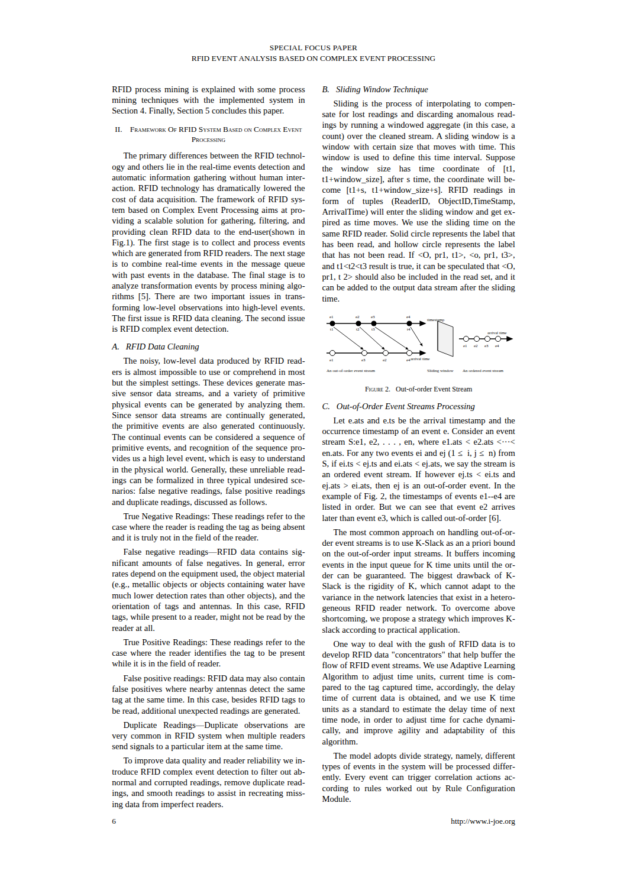SPECIAL FOCUS PAPER
RFID EVENT ANALYSIS BASED ON COMPLEX EVENT PROCESSING
RFID process mining is explained with some process mining techniques with the implemented system in Section 4. Finally, Section 5 concludes this paper.
II. Framework Of RFID System Based on Complex Event Processing
The primary differences between the RFID technology and others lie in the real-time events detection and automatic information gathering without human interaction. RFID technology has dramatically lowered the cost of data acquisition. The framework of RFID system based on Complex Event Processing aims at providing a scalable solution for gathering, filtering, and providing clean RFID data to the end-user(shown in Fig.1). The first stage is to collect and process events which are generated from RFID readers. The next stage is to combine real-time events in the message queue with past events in the database. The final stage is to analyze transformation events by process mining algorithms [5]. There are two important issues in transforming low-level observations into high-level events. The first issue is RFID data cleaning. The second issue is RFID complex event detection.
A. RFID Data Cleaning
The noisy, low-level data produced by RFID readers is almost impossible to use or comprehend in most but the simplest settings. These devices generate massive sensor data streams, and a variety of primitive physical events can be generated by analyzing them. Since sensor data streams are continually generated, the primitive events are also generated continuously. The continual events can be considered a sequence of primitive events, and recognition of the sequence provides us a high level event, which is easy to understand in the physical world. Generally, these unreliable readings can be formalized in three typical undesired scenarios: false negative readings, false positive readings and duplicate readings, discussed as follows.
True Negative Readings: These readings refer to the case where the reader is reading the tag as being absent and it is truly not in the field of the reader.
False negative readings—RFID data contains significant amounts of false negatives. In general, error rates depend on the equipment used, the object material (e.g., metallic objects or objects containing water have much lower detection rates than other objects), and the orientation of tags and antennas. In this case, RFID tags, while present to a reader, might not be read by the reader at all.
True Positive Readings: These readings refer to the case where the reader identifies the tag to be present while it is in the field of reader.
False positive readings: RFID data may also contain false positives where nearby antennas detect the same tag at the same time. In this case, besides RFID tags to be read, additional unexpected readings are generated.
Duplicate Readings—Duplicate observations are very common in RFID system when multiple readers send signals to a particular item at the same time.
To improve data quality and reader reliability we introduce RFID complex event detection to filter out abnormal and corrupted readings, remove duplicate readings, and smooth readings to assist in recreating missing data from imperfect readers.
B. Sliding Window Technique
Sliding is the process of interpolating to compensate for lost readings and discarding anomalous readings by running a windowed aggregate (in this case, a count) over the cleaned stream. A sliding window is a window with certain size that moves with time. This window is used to define this time interval. Suppose the window size has time coordinate of [t1, t1+window_size], after s time, the coordinate will become [t1+s, t1+window_size+s]. RFID readings in form of tuples (ReaderID, ObjectID,TimeStamp, ArrivalTime) will enter the sliding window and get expired as time moves. We use the sliding time on the same RFID reader. Solid circle represents the label that has been read, and hollow circle represents the label that has not been read. If <O, pr1, t1>, <o, pr1, t3>, and t1<t2<t3 result is true, it can be speculated that <O, pr1, t 2> should also be included in the read set, and it can be added to the output data stream after the sliding time.
timestamp e1 e2 e3 e4 t1 t2 t3 t4 arrival time e1 e3 e2 e4 arrival time e1 e2 e3 e4 An out-of-order event stream Sliding window An ordered event stream
Figure 2. Out-of-order Event Stream
C. Out-of-Order Event Streams Processing
Let e.ats and e.ts be the arrival timestamp and the occurrence timestamp of an event e. Consider an event stream S:e1, e2, . . . , en, where e1.ats < e2.ats <···< en.ats. For any two events ei and ej (1 ≤ i, j ≤ n) from S, if ei.ts < ej.ts and ei.ats < ej.ats, we say the stream is an ordered event stream. If however ej.ts < ei.ts and ej.ats > ei.ats, then ej is an out-of-order event. In the example of Fig. 2, the timestamps of events e1--e4 are listed in order. But we can see that event e2 arrives later than event e3, which is called out-of-order [6].
The most common approach on handling out-of-order event streams is to use K-Slack as an a priori bound on the out-of-order input streams. It buffers incoming events in the input queue for K time units until the order can be guaranteed. The biggest drawback of K-Slack is the rigidity of K, which cannot adapt to the variance in the network latencies that exist in a heterogeneous RFID reader network. To overcome above shortcoming, we propose a strategy which improves K-slack according to practical application.
One way to deal with the gush of RFID data is to develop RFID data "concentrators" that help buffer the flow of RFID event streams. We use Adaptive Learning Algorithm to adjust time units, current time is compared to the tag captured time, accordingly, the delay time of current data is obtained, and we use K time units as a standard to estimate the delay time of next time node, in order to adjust time for cache dynamically, and improve agility and adaptability of this algorithm.
The model adopts divide strategy, namely, different types of events in the system will be processed differently. Every event can trigger correlation actions according to rules worked out by Rule Configuration Module.
6 http://www.i-joe.org